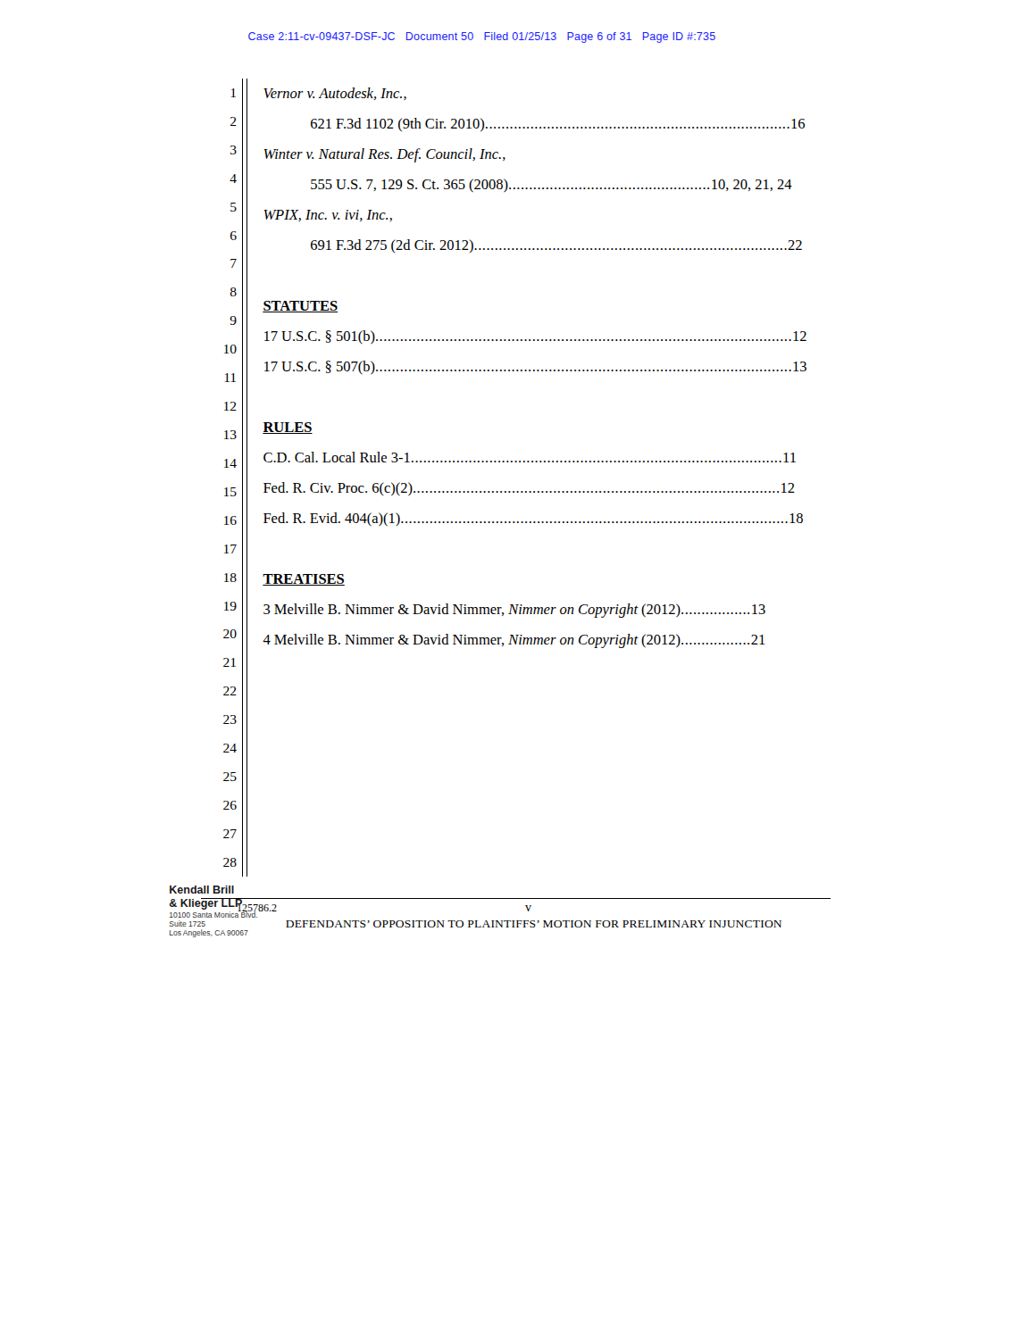Case 2:11-cv-09437-DSF-JC Document 50 Filed 01/25/13 Page 6 of 31 Page ID #:735
1
2
3
4
5
6
7
8
9
10
11
12
13
14
15
16
17
18
19
20
21
22
23
24
25
26
27
28
Vernor v. Autodesk, Inc., 621 F.3d 1102 (9th Cir. 2010).......................................................................... 16
Winter v. Natural Res. Def. Council, Inc., 555 U.S. 7, 129 S. Ct. 365 (2008)................................................. 10, 20, 21, 24
WPIX, Inc. v. ivi, Inc., 691 F.3d 275 (2d Cir. 2012)............................................................................ 22
STATUTES
17 U.S.C. § 501(b)..................................................................................................... 12
17 U.S.C. § 507(b)..................................................................................................... 13
RULES
C.D. Cal. Local Rule 3-1.......................................................................................... 11
Fed. R. Civ. Proc. 6(c)(2)......................................................................................... 12
Fed. R. Evid. 404(a)(1).............................................................................................. 18
TREATISES
3 Melville B. Nimmer & David Nimmer, Nimmer on Copyright (2012)................. 13
4 Melville B. Nimmer & David Nimmer, Nimmer on Copyright (2012)................. 21
125786.2
v
DEFENDANTS’ OPPOSITION TO PLAINTIFFS’ MOTION FOR PRELIMINARY INJUNCTION
Kendall Brill
& Klieger LLP
10100 Santa Monica Blvd.
Suite 1725
Los Angeles, CA 90067